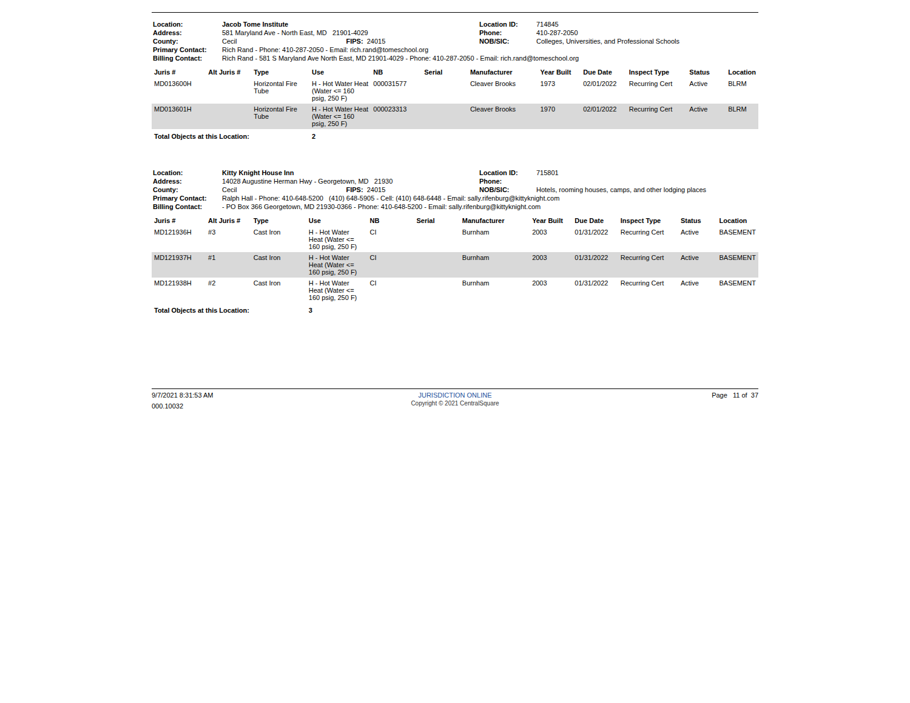| Location: | Jacob Tome Institute | Location ID: | 714845 |
| Address: | 581 Maryland Ave - North East, MD 21901-4029 | Phone: | 410-287-2050 |
| County: | Cecil FIPS: 24015 | NOB/SIC: | Colleges, Universities, and Professional Schools |
| Primary Contact: | Rich Rand - Phone: 410-287-2050 - Email: rich.rand@tomeschool.org |
| Billing Contact: | Rich Rand - 581 S Maryland Ave North East, MD 21901-4029 - Phone: 410-287-2050 - Email: rich.rand@tomeschool.org |
| Juris # | Alt Juris # | Type | Use | NB | Serial | Manufacturer | Year Built | Due Date | Inspect Type | Status | Location |
| --- | --- | --- | --- | --- | --- | --- | --- | --- | --- | --- | --- |
| MD013600H | | Horizontal Fire Tube | H - Hot Water Heat (Water <= 160 psig, 250 F) | 000031577 | | Cleaver Brooks | 1973 | 02/01/2022 | Recurring Cert | Active | BLRM |
| MD013601H | | Horizontal Fire Tube | H - Hot Water Heat (Water <= 160 psig, 250 F) | 000023313 | | Cleaver Brooks | 1970 | 02/01/2022 | Recurring Cert | Active | BLRM |
| Total Objects at this Location: | 2 | |
| Location: | Kitty Knight House Inn | Location ID: | 715801 |
| Address: | 14028 Augustine Herman Hwy - Georgetown, MD 21930 | Phone: | |
| County: | Cecil FIPS: 24015 | NOB/SIC: | Hotels, rooming houses, camps, and other lodging places |
| Primary Contact: | Ralph Hall - Phone: 410-648-5200 (410) 648-5905 - Cell: (410) 648-6448 - Email: sally.rifenburg@kittyknight.com |
| Billing Contact: | - PO Box 366 Georgetown, MD 21930-0366 - Phone: 410-648-5200 - Email: sally.rifenburg@kittyknight.com |
| Juris # | Alt Juris # | Type | Use | NB | Serial | Manufacturer | Year Built | Due Date | Inspect Type | Status | Location |
| --- | --- | --- | --- | --- | --- | --- | --- | --- | --- | --- | --- |
| MD121936H | #3 | Cast Iron | H - Hot Water Heat (Water <= 160 psig, 250 F) | CI | | Burnham | 2003 | 01/31/2022 | Recurring Cert | Active | BASEMENT |
| MD121937H | #1 | Cast Iron | H - Hot Water Heat (Water <= 160 psig, 250 F) | CI | | Burnham | 2003 | 01/31/2022 | Recurring Cert | Active | BASEMENT |
| MD121938H | #2 | Cast Iron | H - Hot Water Heat (Water <= 160 psig, 250 F) | CI | | Burnham | 2003 | 01/31/2022 | Recurring Cert | Active | BASEMENT |
| Total Objects at this Location: | 3 | |
9/7/2021 8:31:53 AM
000.10032
JURISDICTION ONLINE
Copyright © 2021 CentralSquare
Page 11 of 37